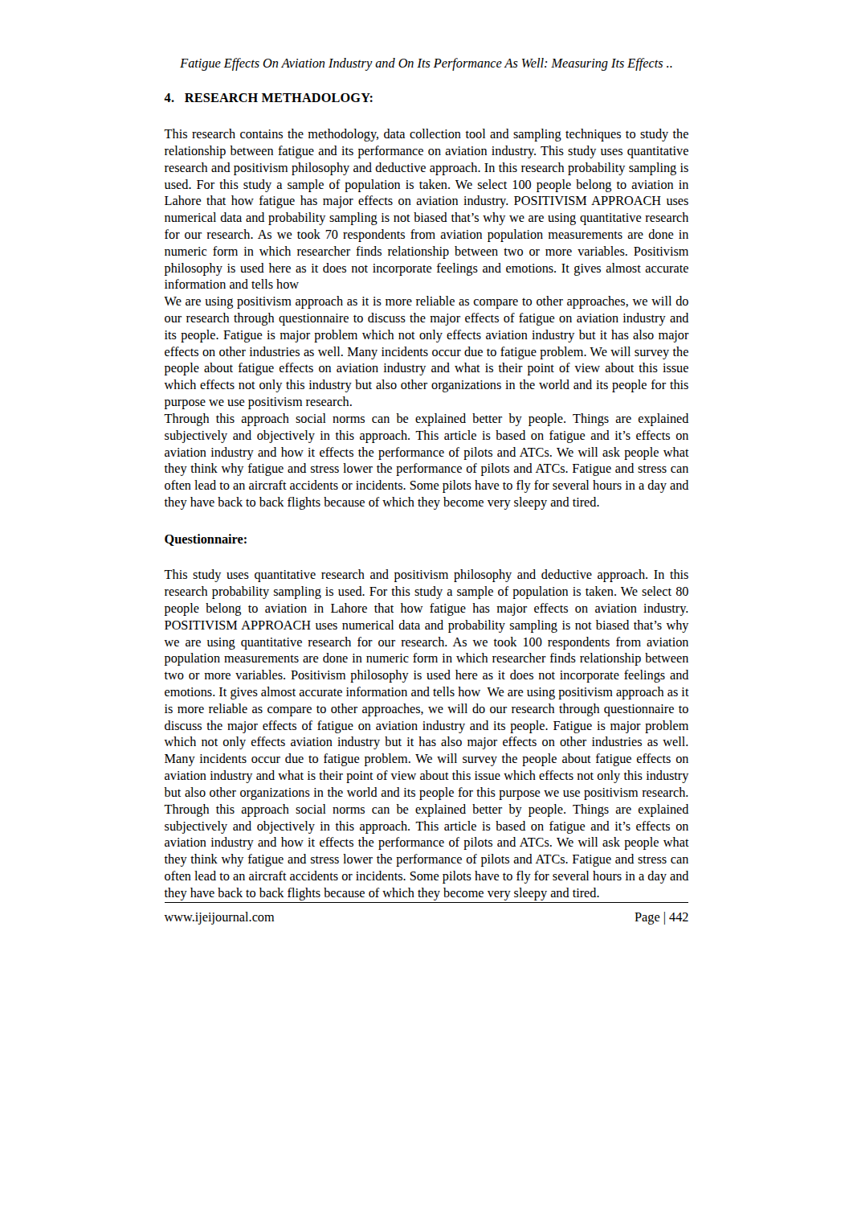Fatigue Effects On Aviation Industry and On Its Performance As Well: Measuring Its Effects ..
4. Research Methadology:
This research contains the methodology, data collection tool and sampling techniques to study the relationship between fatigue and its performance on aviation industry. This study uses quantitative research and positivism philosophy and deductive approach. In this research probability sampling is used. For this study a sample of population is taken. We select 100 people belong to aviation in Lahore that how fatigue has major effects on aviation industry. POSITIVISM APPROACH uses numerical data and probability sampling is not biased that’s why we are using quantitative research for our research. As we took 70 respondents from aviation population measurements are done in numeric form in which researcher finds relationship between two or more variables. Positivism philosophy is used here as it does not incorporate feelings and emotions. It gives almost accurate information and tells how
We are using positivism approach as it is more reliable as compare to other approaches, we will do our research through questionnaire to discuss the major effects of fatigue on aviation industry and its people. Fatigue is major problem which not only effects aviation industry but it has also major effects on other industries as well. Many incidents occur due to fatigue problem. We will survey the people about fatigue effects on aviation industry and what is their point of view about this issue which effects not only this industry but also other organizations in the world and its people for this purpose we use positivism research.
Through this approach social norms can be explained better by people. Things are explained subjectively and objectively in this approach. This article is based on fatigue and it’s effects on aviation industry and how it effects the performance of pilots and ATCs. We will ask people what they think why fatigue and stress lower the performance of pilots and ATCs. Fatigue and stress can often lead to an aircraft accidents or incidents. Some pilots have to fly for several hours in a day and they have back to back flights because of which they become very sleepy and tired.
Questionnaire:
This study uses quantitative research and positivism philosophy and deductive approach. In this research probability sampling is used. For this study a sample of population is taken. We select 80 people belong to aviation in Lahore that how fatigue has major effects on aviation industry. POSITIVISM APPROACH uses numerical data and probability sampling is not biased that’s why we are using quantitative research for our research. As we took 100 respondents from aviation population measurements are done in numeric form in which researcher finds relationship between two or more variables. Positivism philosophy is used here as it does not incorporate feelings and emotions. It gives almost accurate information and tells how We are using positivism approach as it is more reliable as compare to other approaches, we will do our research through questionnaire to discuss the major effects of fatigue on aviation industry and its people. Fatigue is major problem which not only effects aviation industry but it has also major effects on other industries as well. Many incidents occur due to fatigue problem. We will survey the people about fatigue effects on aviation industry and what is their point of view about this issue which effects not only this industry but also other organizations in the world and its people for this purpose we use positivism research. Through this approach social norms can be explained better by people. Things are explained subjectively and objectively in this approach. This article is based on fatigue and it’s effects on aviation industry and how it effects the performance of pilots and ATCs. We will ask people what they think why fatigue and stress lower the performance of pilots and ATCs. Fatigue and stress can often lead to an aircraft accidents or incidents. Some pilots have to fly for several hours in a day and they have back to back flights because of which they become very sleepy and tired.
www.ijeijournal.com
Page | 442